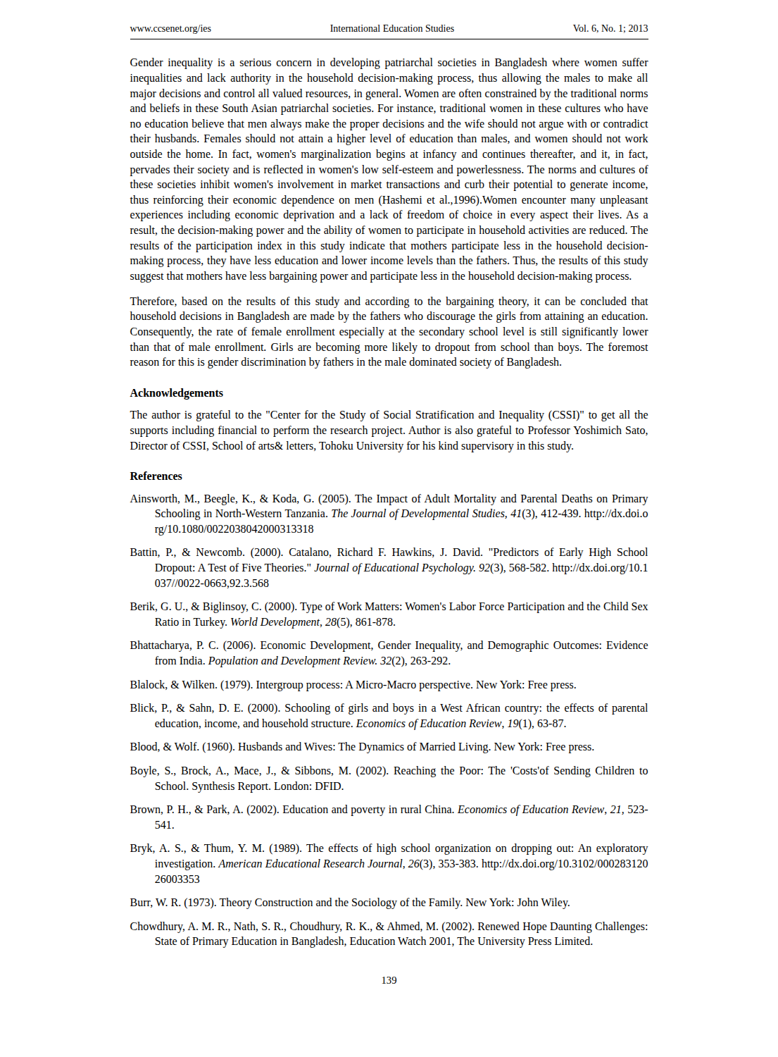www.ccsenet.org/ies International Education Studies Vol. 6, No. 1; 2013
Gender inequality is a serious concern in developing patriarchal societies in Bangladesh where women suffer inequalities and lack authority in the household decision-making process, thus allowing the males to make all major decisions and control all valued resources, in general. Women are often constrained by the traditional norms and beliefs in these South Asian patriarchal societies. For instance, traditional women in these cultures who have no education believe that men always make the proper decisions and the wife should not argue with or contradict their husbands. Females should not attain a higher level of education than males, and women should not work outside the home. In fact, women's marginalization begins at infancy and continues thereafter, and it, in fact, pervades their society and is reflected in women's low self-esteem and powerlessness. The norms and cultures of these societies inhibit women's involvement in market transactions and curb their potential to generate income, thus reinforcing their economic dependence on men (Hashemi et al.,1996).Women encounter many unpleasant experiences including economic deprivation and a lack of freedom of choice in every aspect their lives. As a result, the decision-making power and the ability of women to participate in household activities are reduced. The results of the participation index in this study indicate that mothers participate less in the household decision-making process, they have less education and lower income levels than the fathers. Thus, the results of this study suggest that mothers have less bargaining power and participate less in the household decision-making process.
Therefore, based on the results of this study and according to the bargaining theory, it can be concluded that household decisions in Bangladesh are made by the fathers who discourage the girls from attaining an education. Consequently, the rate of female enrollment especially at the secondary school level is still significantly lower than that of male enrollment. Girls are becoming more likely to dropout from school than boys. The foremost reason for this is gender discrimination by fathers in the male dominated society of Bangladesh.
Acknowledgements
The author is grateful to the "Center for the Study of Social Stratification and Inequality (CSSI)" to get all the supports including financial to perform the research project. Author is also grateful to Professor Yoshimich Sato, Director of CSSI, School of arts& letters, Tohoku University for his kind supervisory in this study.
References
Ainsworth, M., Beegle, K., & Koda, G. (2005). The Impact of Adult Mortality and Parental Deaths on Primary Schooling in North-Western Tanzania. The Journal of Developmental Studies, 41(3), 412-439. http://dx.doi.org/10.1080/0022038042000313318
Battin, P., & Newcomb. (2000). Catalano, Richard F. Hawkins, J. David. "Predictors of Early High School Dropout: A Test of Five Theories." Journal of Educational Psychology. 92(3), 568-582. http://dx.doi.org/10.1037//0022-0663,92.3.568
Berik, G. U., & Biglinsoy, C. (2000). Type of Work Matters: Women's Labor Force Participation and the Child Sex Ratio in Turkey. World Development, 28(5), 861-878.
Bhattacharya, P. C. (2006). Economic Development, Gender Inequality, and Demographic Outcomes: Evidence from India. Population and Development Review. 32(2), 263-292.
Blalock, & Wilken. (1979). Intergroup process: A Micro-Macro perspective. New York: Free press.
Blick, P., & Sahn, D. E. (2000). Schooling of girls and boys in a West African country: the effects of parental education, income, and household structure. Economics of Education Review, 19(1), 63-87.
Blood, & Wolf. (1960). Husbands and Wives: The Dynamics of Married Living. New York: Free press.
Boyle, S., Brock, A., Mace, J., & Sibbons, M. (2002). Reaching the Poor: The 'Costs'of Sending Children to School. Synthesis Report. London: DFID.
Brown, P. H., & Park, A. (2002). Education and poverty in rural China. Economics of Education Review, 21, 523-541.
Bryk, A. S., & Thum, Y. M. (1989). The effects of high school organization on dropping out: An exploratory investigation. American Educational Research Journal, 26(3), 353-383. http://dx.doi.org/10.3102/00028312026003353
Burr, W. R. (1973). Theory Construction and the Sociology of the Family. New York: John Wiley.
Chowdhury, A. M. R., Nath, S. R., Choudhury, R. K., & Ahmed, M. (2002). Renewed Hope Daunting Challenges: State of Primary Education in Bangladesh, Education Watch 2001, The University Press Limited.
139